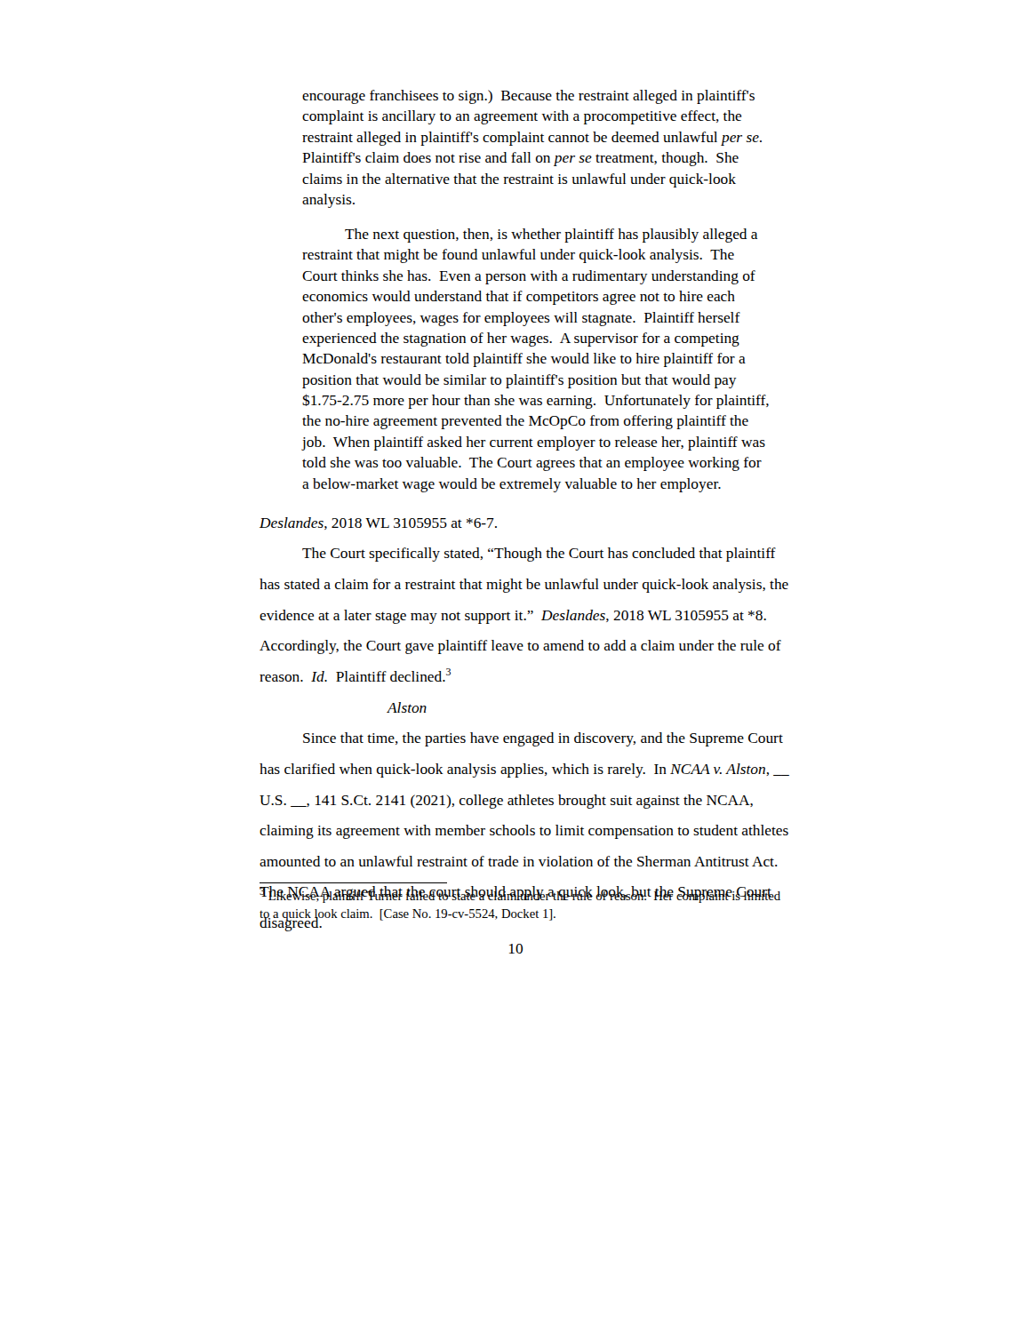encourage franchisees to sign.) Because the restraint alleged in plaintiff's complaint is ancillary to an agreement with a procompetitive effect, the restraint alleged in plaintiff's complaint cannot be deemed unlawful per se. Plaintiff's claim does not rise and fall on per se treatment, though. She claims in the alternative that the restraint is unlawful under quick-look analysis.
The next question, then, is whether plaintiff has plausibly alleged a restraint that might be found unlawful under quick-look analysis. The Court thinks she has. Even a person with a rudimentary understanding of economics would understand that if competitors agree not to hire each other's employees, wages for employees will stagnate. Plaintiff herself experienced the stagnation of her wages. A supervisor for a competing McDonald's restaurant told plaintiff she would like to hire plaintiff for a position that would be similar to plaintiff's position but that would pay $1.75-2.75 more per hour than she was earning. Unfortunately for plaintiff, the no-hire agreement prevented the McOpCo from offering plaintiff the job. When plaintiff asked her current employer to release her, plaintiff was told she was too valuable. The Court agrees that an employee working for a below-market wage would be extremely valuable to her employer.
Deslandes, 2018 WL 3105955 at *6-7.
The Court specifically stated, “Though the Court has concluded that plaintiff has stated a claim for a restraint that might be unlawful under quick-look analysis, the evidence at a later stage may not support it.” Deslandes, 2018 WL 3105955 at *8. Accordingly, the Court gave plaintiff leave to amend to add a claim under the rule of reason. Id. Plaintiff declined.3
Alston
Since that time, the parties have engaged in discovery, and the Supreme Court has clarified when quick-look analysis applies, which is rarely. In NCAA v. Alston, __ U.S. __, 141 S.Ct. 2141 (2021), college athletes brought suit against the NCAA, claiming its agreement with member schools to limit compensation to student athletes amounted to an unlawful restraint of trade in violation of the Sherman Antitrust Act. The NCAA argued that the court should apply a quick look, but the Supreme Court disagreed.
3 Likewise, plaintiff Turner failed to state a claim under the rule of reason. Her complaint is limited to a quick look claim. [Case No. 19-cv-5524, Docket 1].
10